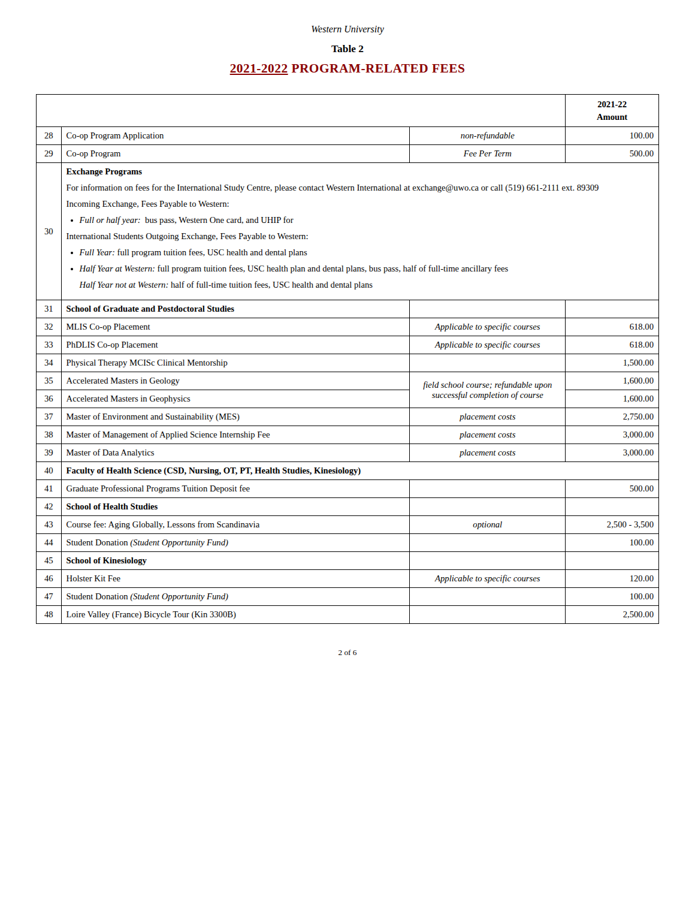Western University
Table 2
2021-2022 PROGRAM-RELATED FEES
| | 2021-22 Amount |
| --- | --- |
| 28 | Co-op Program Application | non-refundable | 100.00 |
| 29 | Co-op Program | Fee Per Term | 500.00 |
| 30 | Exchange Programs For information on fees for the International Study Centre, please contact Western International at exchange@uwo.ca or call (519) 661-2111 ext. 89309 Incoming Exchange, Fees Payable to Western: Full or half year: bus pass, Western One card, and UHIP for International Students Outgoing Exchange, Fees Payable to Western: Full Year: full program tuition fees, USC health and dental plans Half Year at Western: full program tuition fees, USC health plan and dental plans, bus pass, half of full-time ancillary fees Half Year not at Western: half of full-time tuition fees, USC health and dental plans |
| 31 | School of Graduate and Postdoctoral Studies | | |
| 32 | MLIS Co-op Placement | Applicable to specific courses | 618.00 |
| 33 | PhDLIS Co-op Placement | Applicable to specific courses | 618.00 |
| 34 | Physical Therapy MCISc Clinical Mentorship | | 1,500.00 |
| 35 | Accelerated Masters in Geology | field school course; refundable upon successful completion of course | 1,600.00 |
| 36 | Accelerated Masters in Geophysics | 1,600.00 |
| 37 | Master of Environment and Sustainability (MES) | placement costs | 2,750.00 |
| 38 | Master of Management of Applied Science Internship Fee | placement costs | 3,000.00 |
| 39 | Master of Data Analytics | placement costs | 3,000.00 |
| 40 | Faculty of Health Science (CSD, Nursing, OT, PT, Health Studies, Kinesiology) |
| 41 | Graduate Professional Programs Tuition Deposit fee | | 500.00 |
| 42 | School of Health Studies | | |
| 43 | Course fee: Aging Globally, Lessons from Scandinavia | optional | 2,500 - 3,500 |
| 44 | Student Donation (Student Opportunity Fund) | | 100.00 |
| 45 | School of Kinesiology | | |
| 46 | Holster Kit Fee | Applicable to specific courses | 120.00 |
| 47 | Student Donation (Student Opportunity Fund) | | 100.00 |
| 48 | Loire Valley (France) Bicycle Tour (Kin 3300B) | | 2,500.00 |
2 of 6